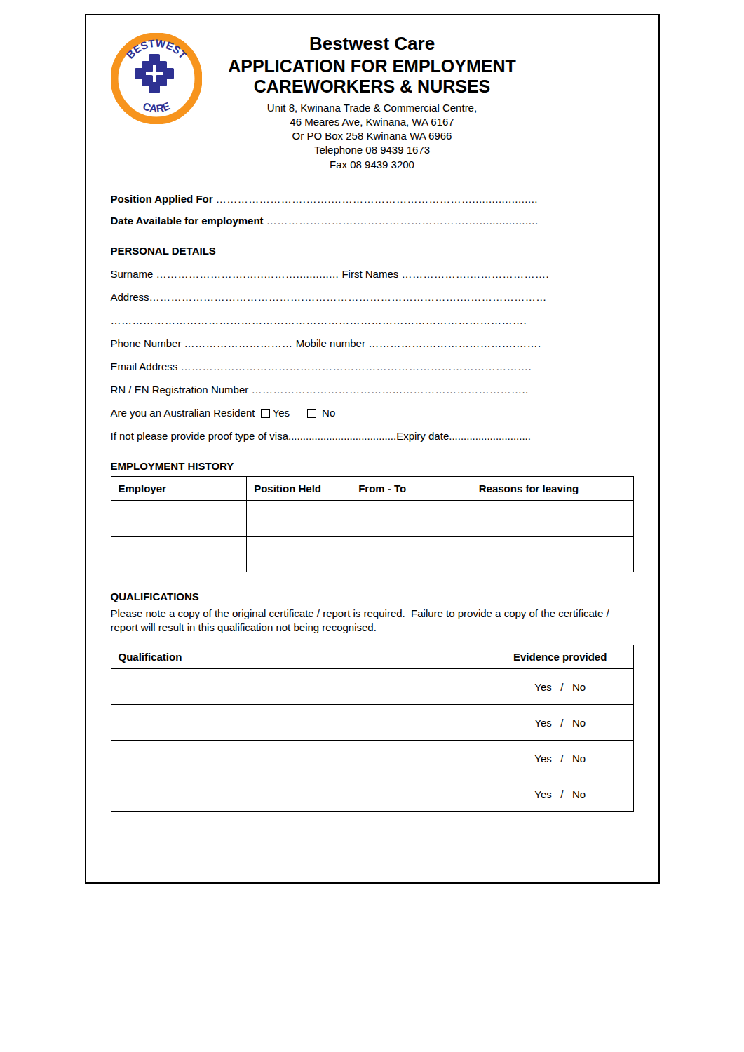BESTWEST CARE
Bestwest Care
APPLICATION FOR EMPLOYMENT
CAREWORKERS & NURSES
Unit 8, Kwinana Trade & Commercial Centre,
46 Meares Ave, Kwinana, WA 6167
Or PO Box 258 Kwinana WA 6966
Telephone 08 9439 1673
Fax 08 9439 3200
Position Applied For …………………….…….…………………………………....................
Date Available for employment …………………….………………………….…..................
PERSONAL DETAILS
Surname …………………….…..………............. First Names ……………….………………….
Address…………………………………….…………………………………….……………………
…………………………………………………………………………………………………….
Phone Number ………………………… Mobile number …………….…………………….…….
Email Address …………………………………………………………………………………….
RN / EN Registration Number …………………………………...……………………………..
Are you an Australian Resident Yes No
If not please provide proof type of visa.....................................Expiry date............................
EMPLOYMENT HISTORY
| Employer | Position Held | From - To | Reasons for leaving |
| --- | --- | --- | --- |
QUALIFICATIONS
Please note a copy of the original certificate / report is required. Failure to provide a copy of the certificate / report will result in this qualification not being recognised.
| Qualification | Evidence provided |
| --- | --- |
| | Yes / No |
| | Yes / No |
| | Yes / No |
| | Yes / No |